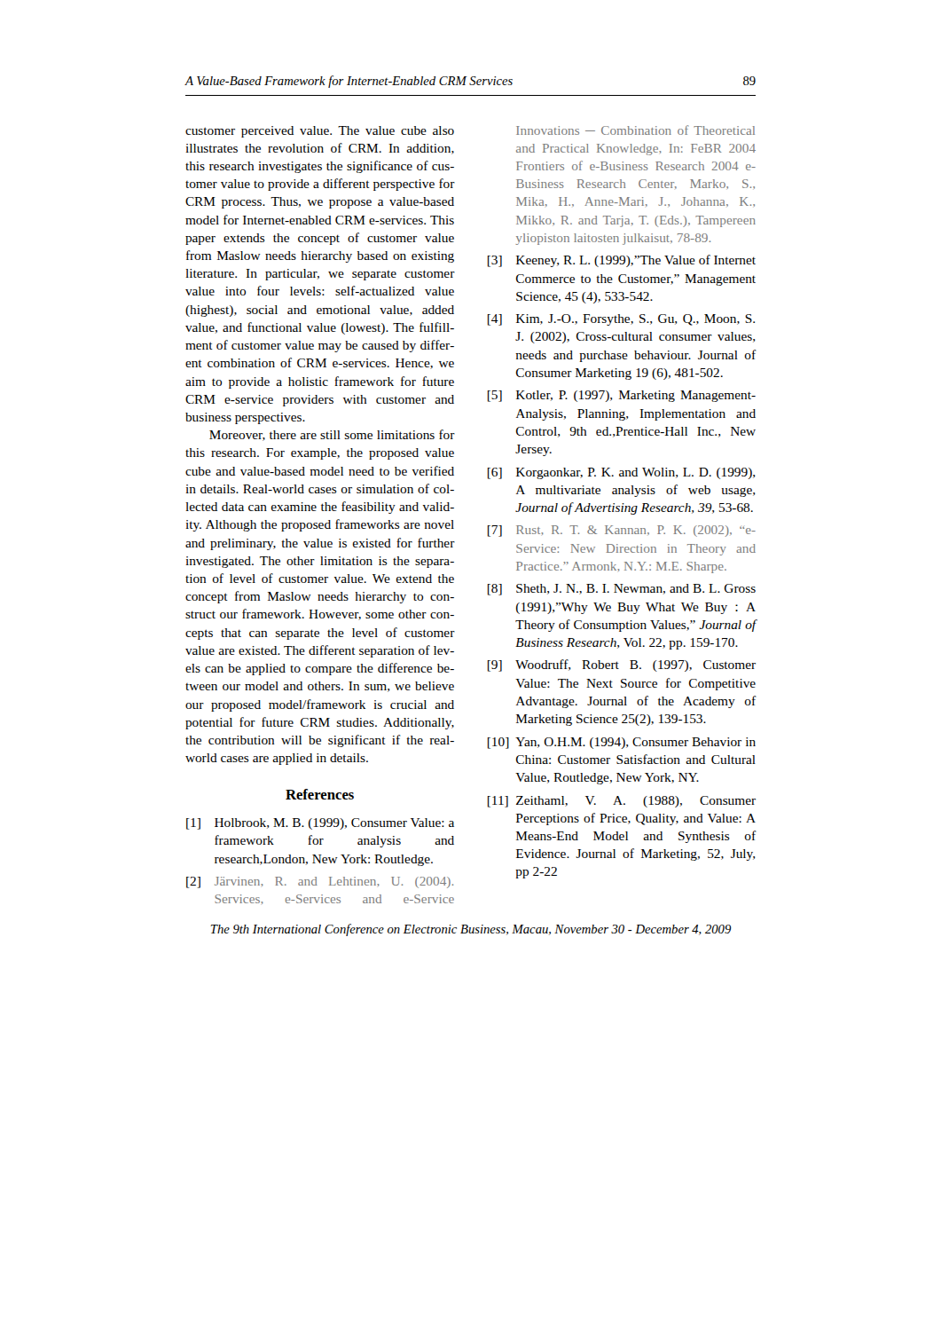A Value-Based Framework for Internet-Enabled CRM Services 89
customer perceived value. The value cube also illustrates the revolution of CRM. In addition, this research investigates the significance of customer value to provide a different perspective for CRM process. Thus, we propose a value-based model for Internet-enabled CRM e-services. This paper extends the concept of customer value from Maslow needs hierarchy based on existing literature. In particular, we separate customer value into four levels: self-actualized value (highest), social and emotional value, added value, and functional value (lowest). The fulfillment of customer value may be caused by different combination of CRM e-services. Hence, we aim to provide a holistic framework for future CRM e-service providers with customer and business perspectives.
Moreover, there are still some limitations for this research. For example, the proposed value cube and value-based model need to be verified in details. Real-world cases or simulation of collected data can examine the feasibility and validity. Although the proposed frameworks are novel and preliminary, the value is existed for further investigated. The other limitation is the separation of level of customer value. We extend the concept from Maslow needs hierarchy to construct our framework. However, some other concepts that can separate the level of customer value are existed. The different separation of levels can be applied to compare the difference between our model and others. In sum, we believe our proposed model/framework is crucial and potential for future CRM studies. Additionally, the contribution will be significant if the real-world cases are applied in details.
References
[1] Holbrook, M. B. (1999), Consumer Value: a framework for analysis and research,London, New York: Routledge.
[2] Järvinen, R. and Lehtinen, U. (2004). Services, e-Services and e-Service Innovations ─ Combination of Theoretical and Practical Knowledge, In: FeBR 2004 Frontiers of e-Business Research 2004 e-Business Research Center, Marko, S., Mika, H., Anne-Mari, J., Johanna, K., Mikko, R. and Tarja, T. (Eds.), Tampereen yliopiston laitosten julkaisut, 78-89.
[3] Keeney, R. L. (1999),”The Value of Internet Commerce to the Customer,” Management Science, 45 (4), 533-542.
[4] Kim, J.-O., Forsythe, S., Gu, Q., Moon, S. J. (2002), Cross-cultural consumer values, needs and purchase behaviour. Journal of Consumer Marketing 19 (6), 481-502.
[5] Kotler, P. (1997), Marketing Management-Analysis, Planning, Implementation and Control, 9th ed.,Prentice-Hall Inc., New Jersey.
[6] Korgaonkar, P. K. and Wolin, L. D. (1999), A multivariate analysis of web usage, Journal of Advertising Research, 39, 53-68.
[7] Rust, R. T. & Kannan, P. K. (2002), “e-Service: New Direction in Theory and Practice.” Armonk, N.Y.: M.E. Sharpe.
[8] Sheth, J. N., B. I. Newman, and B. L. Gross (1991),”Why We Buy What We Buy：A Theory of Consumption Values,” Journal of Business Research, Vol. 22, pp. 159-170.
[9] Woodruff, Robert B. (1997), Customer Value: The Next Source for Competitive Advantage. Journal of the Academy of Marketing Science 25(2), 139-153.
[10] Yan, O.H.M. (1994), Consumer Behavior in China: Customer Satisfaction and Cultural Value, Routledge, New York, NY.
[11] Zeithaml, V. A. (1988), Consumer Perceptions of Price, Quality, and Value: A Means-End Model and Synthesis of Evidence. Journal of Marketing, 52, July, pp 2-22
The 9th International Conference on Electronic Business, Macau, November 30 - December 4, 2009